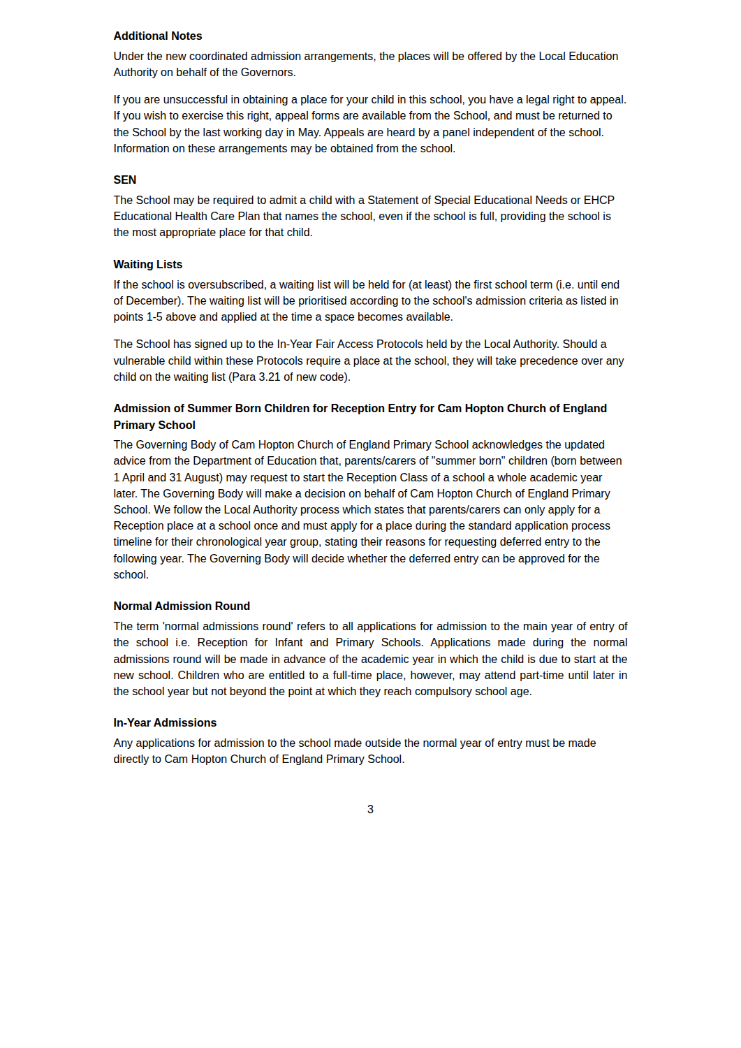Additional Notes
Under the new coordinated admission arrangements, the places will be offered by the Local Education Authority on behalf of the Governors.
If you are unsuccessful in obtaining a place for your child in this school, you have a legal right to appeal. If you wish to exercise this right, appeal forms are available from the School, and must be returned to the School by the last working day in May. Appeals are heard by a panel independent of the school. Information on these arrangements may be obtained from the school.
SEN
The School may be required to admit a child with a Statement of Special Educational Needs or EHCP Educational Health Care Plan that names the school, even if the school is full, providing the school is the most appropriate place for that child.
Waiting Lists
If the school is oversubscribed, a waiting list will be held for (at least) the first school term (i.e. until end of December). The waiting list will be prioritised according to the school's admission criteria as listed in points 1-5 above and applied at the time a space becomes available.
The School has signed up to the In-Year Fair Access Protocols held by the Local Authority. Should a vulnerable child within these Protocols require a place at the school, they will take precedence over any child on the waiting list (Para 3.21 of new code).
Admission of Summer Born Children for Reception Entry for Cam Hopton Church of England Primary School
The Governing Body of Cam Hopton Church of England Primary School acknowledges the updated advice from the Department of Education that, parents/carers of "summer born" children (born between 1 April and 31 August) may request to start the Reception Class of a school a whole academic year later. The Governing Body will make a decision on behalf of Cam Hopton Church of England Primary School. We follow the Local Authority process which states that parents/carers can only apply for a Reception place at a school once and must apply for a place during the standard application process timeline for their chronological year group, stating their reasons for requesting deferred entry to the following year. The Governing Body will decide whether the deferred entry can be approved for the school.
Normal Admission Round
The term 'normal admissions round' refers to all applications for admission to the main year of entry of the school i.e. Reception for Infant and Primary Schools. Applications made during the normal admissions round will be made in advance of the academic year in which the child is due to start at the new school. Children who are entitled to a full-time place, however, may attend part-time until later in the school year but not beyond the point at which they reach compulsory school age.
In-Year Admissions
Any applications for admission to the school made outside the normal year of entry must be made directly to Cam Hopton Church of England Primary School.
3